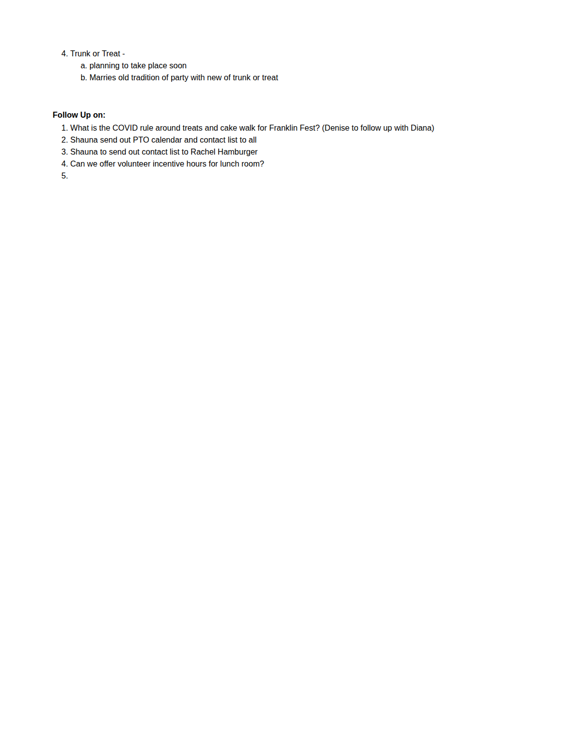Trunk or Treat -
planning to take place soon
Marries old tradition of party with new of trunk or treat
Follow Up on:
What is the COVID rule around treats and cake walk for Franklin Fest? (Denise to follow up with Diana)
Shauna send out PTO calendar and contact list to all
Shauna to send out contact list to Rachel Hamburger
Can we offer volunteer incentive hours for lunch room?